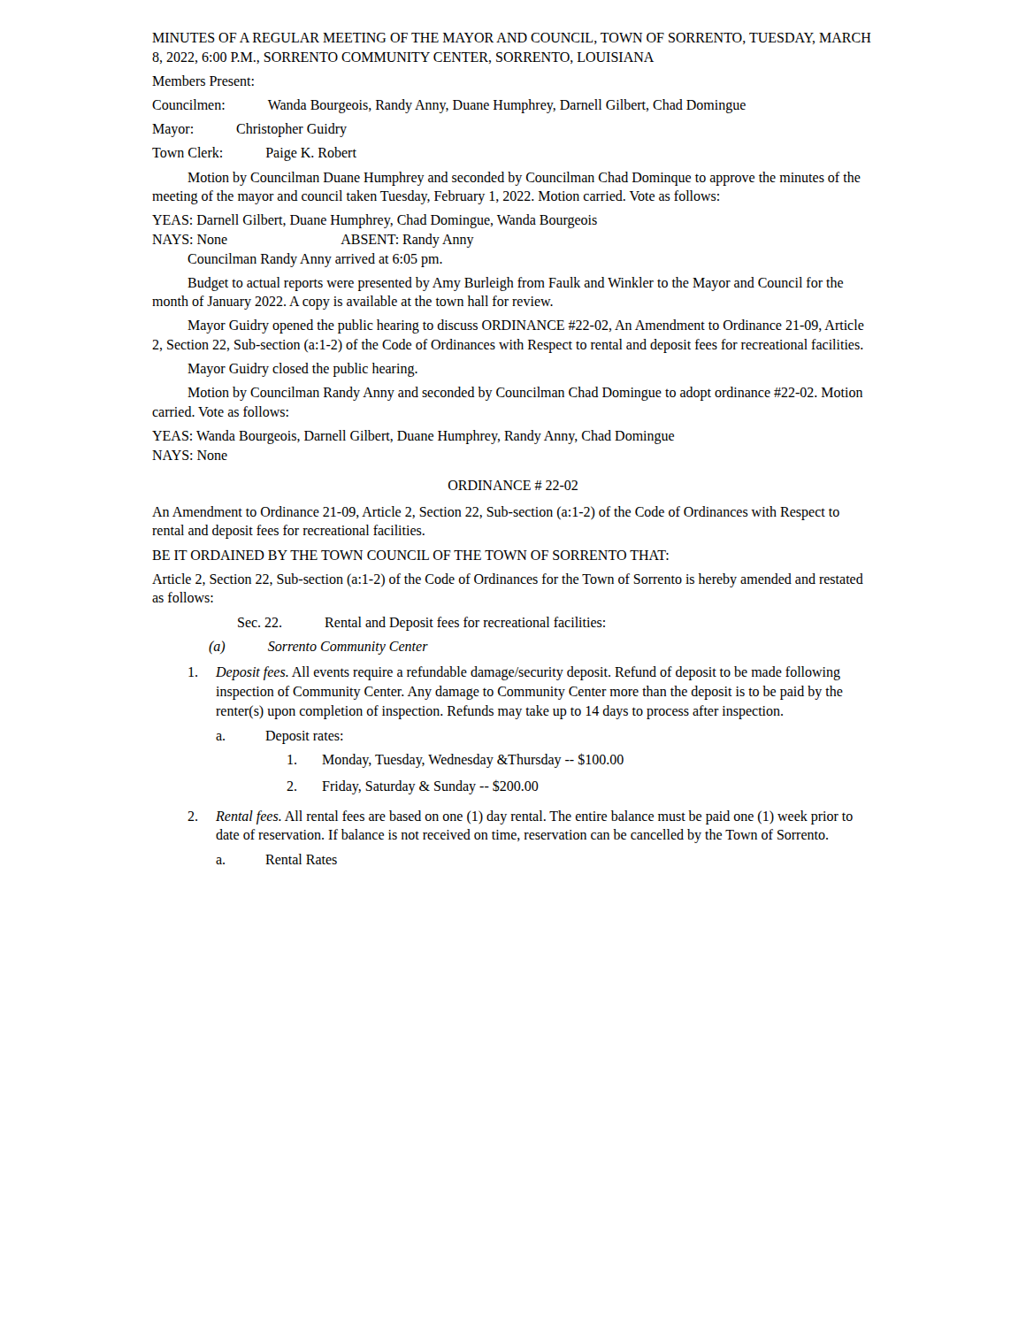MINUTES OF A REGULAR MEETING OF THE MAYOR AND COUNCIL, TOWN OF SORRENTO, TUESDAY, MARCH 8, 2022, 6:00 P.M., SORRENTO COMMUNITY CENTER, SORRENTO, LOUISIANA
Members Present:
Councilmen: Wanda Bourgeois, Randy Anny, Duane Humphrey, Darnell Gilbert, Chad Domingue
Mayor: Christopher Guidry
Town Clerk: Paige K. Robert
Motion by Councilman Duane Humphrey and seconded by Councilman Chad Dominque to approve the minutes of the meeting of the mayor and council taken Tuesday, February 1, 2022. Motion carried. Vote as follows:
YEAS: Darnell Gilbert, Duane Humphrey, Chad Domingue, Wanda Bourgeois
NAYS: NoneABSENT: Randy Anny
Councilman Randy Anny arrived at 6:05 pm.
Budget to actual reports were presented by Amy Burleigh from Faulk and Winkler to the Mayor and Council for the month of January 2022. A copy is available at the town hall for review.
Mayor Guidry opened the public hearing to discuss ORDINANCE #22-02, An Amendment to Ordinance 21-09, Article 2, Section 22, Sub-section (a:1-2) of the Code of Ordinances with Respect to rental and deposit fees for recreational facilities.
Mayor Guidry closed the public hearing.
Motion by Councilman Randy Anny and seconded by Councilman Chad Domingue to adopt ordinance #22-02. Motion carried. Vote as follows:
YEAS: Wanda Bourgeois, Darnell Gilbert, Duane Humphrey, Randy Anny, Chad Domingue
NAYS: None
ORDINANCE # 22-02
An Amendment to Ordinance 21-09, Article 2, Section 22, Sub-section (a:1-2) of the Code of Ordinances with Respect to rental and deposit fees for recreational facilities.
BE IT ORDAINED BY THE TOWN COUNCIL OF THE TOWN OF SORRENTO THAT:
Article 2, Section 22, Sub-section (a:1-2) of the Code of Ordinances for the Town of Sorrento is hereby amended and restated as follows:
Sec. 22. Rental and Deposit fees for recreational facilities:
(a) Sorrento Community Center
1. Deposit fees. All events require a refundable damage/security deposit. Refund of deposit to be made following inspection of Community Center. Any damage to Community Center more than the deposit is to be paid by the renter(s) upon completion of inspection. Refunds may take up to 14 days to process after inspection.
a. Deposit rates:
1. Monday, Tuesday, Wednesday &Thursday -- $100.00
2. Friday, Saturday & Sunday -- $200.00
2. Rental fees. All rental fees are based on one (1) day rental. The entire balance must be paid one (1) week prior to date of reservation. If balance is not received on time, reservation can be cancelled by the Town of Sorrento.
a. Rental Rates